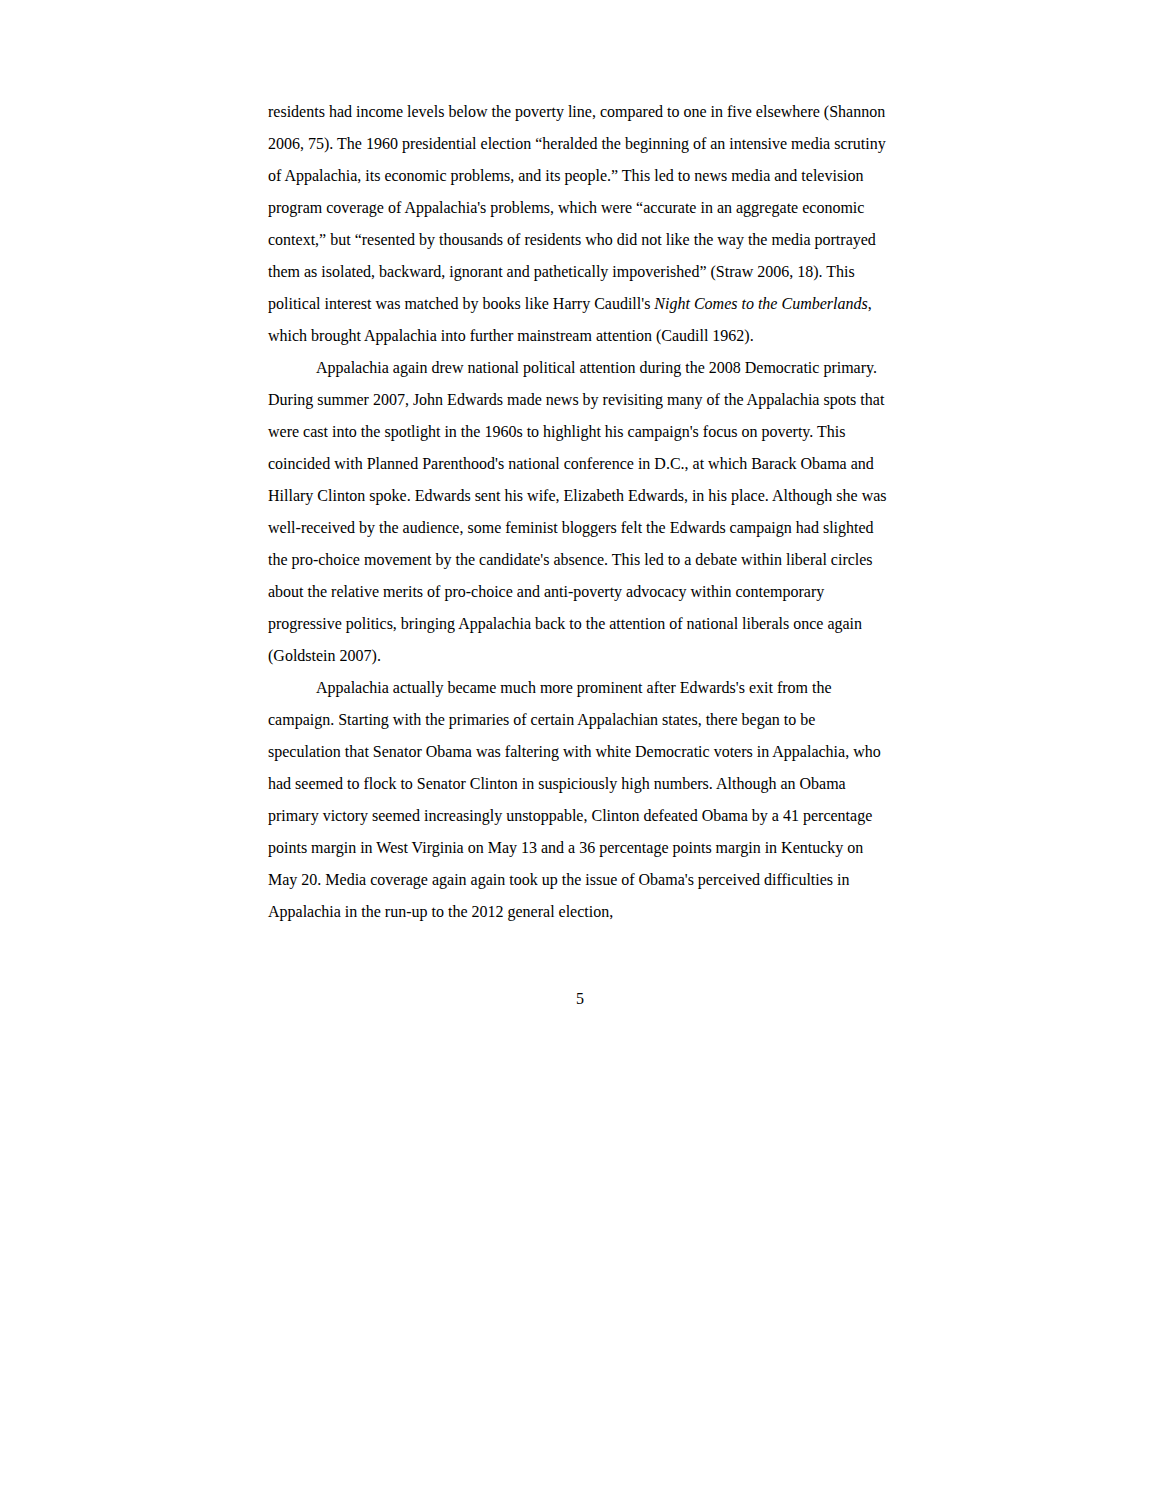residents had income levels below the poverty line, compared to one in five elsewhere (Shannon 2006, 75). The 1960 presidential election “heralded the beginning of an intensive media scrutiny of Appalachia, its economic problems, and its people.” This led to news media and television program coverage of Appalachia's problems, which were “accurate in an aggregate economic context,” but “resented by thousands of residents who did not like the way the media portrayed them as isolated, backward, ignorant and pathetically impoverished” (Straw 2006, 18). This political interest was matched by books like Harry Caudill's Night Comes to the Cumberlands, which brought Appalachia into further mainstream attention (Caudill 1962).
Appalachia again drew national political attention during the 2008 Democratic primary. During summer 2007, John Edwards made news by revisiting many of the Appalachia spots that were cast into the spotlight in the 1960s to highlight his campaign's focus on poverty. This coincided with Planned Parenthood's national conference in D.C., at which Barack Obama and Hillary Clinton spoke. Edwards sent his wife, Elizabeth Edwards, in his place. Although she was well-received by the audience, some feminist bloggers felt the Edwards campaign had slighted the pro-choice movement by the candidate's absence. This led to a debate within liberal circles about the relative merits of pro-choice and anti-poverty advocacy within contemporary progressive politics, bringing Appalachia back to the attention of national liberals once again (Goldstein 2007).
Appalachia actually became much more prominent after Edwards's exit from the campaign. Starting with the primaries of certain Appalachian states, there began to be speculation that Senator Obama was faltering with white Democratic voters in Appalachia, who had seemed to flock to Senator Clinton in suspiciously high numbers. Although an Obama primary victory seemed increasingly unstoppable, Clinton defeated Obama by a 41 percentage points margin in West Virginia on May 13 and a 36 percentage points margin in Kentucky on May 20. Media coverage again again took up the issue of Obama's perceived difficulties in Appalachia in the run-up to the 2012 general election,
5